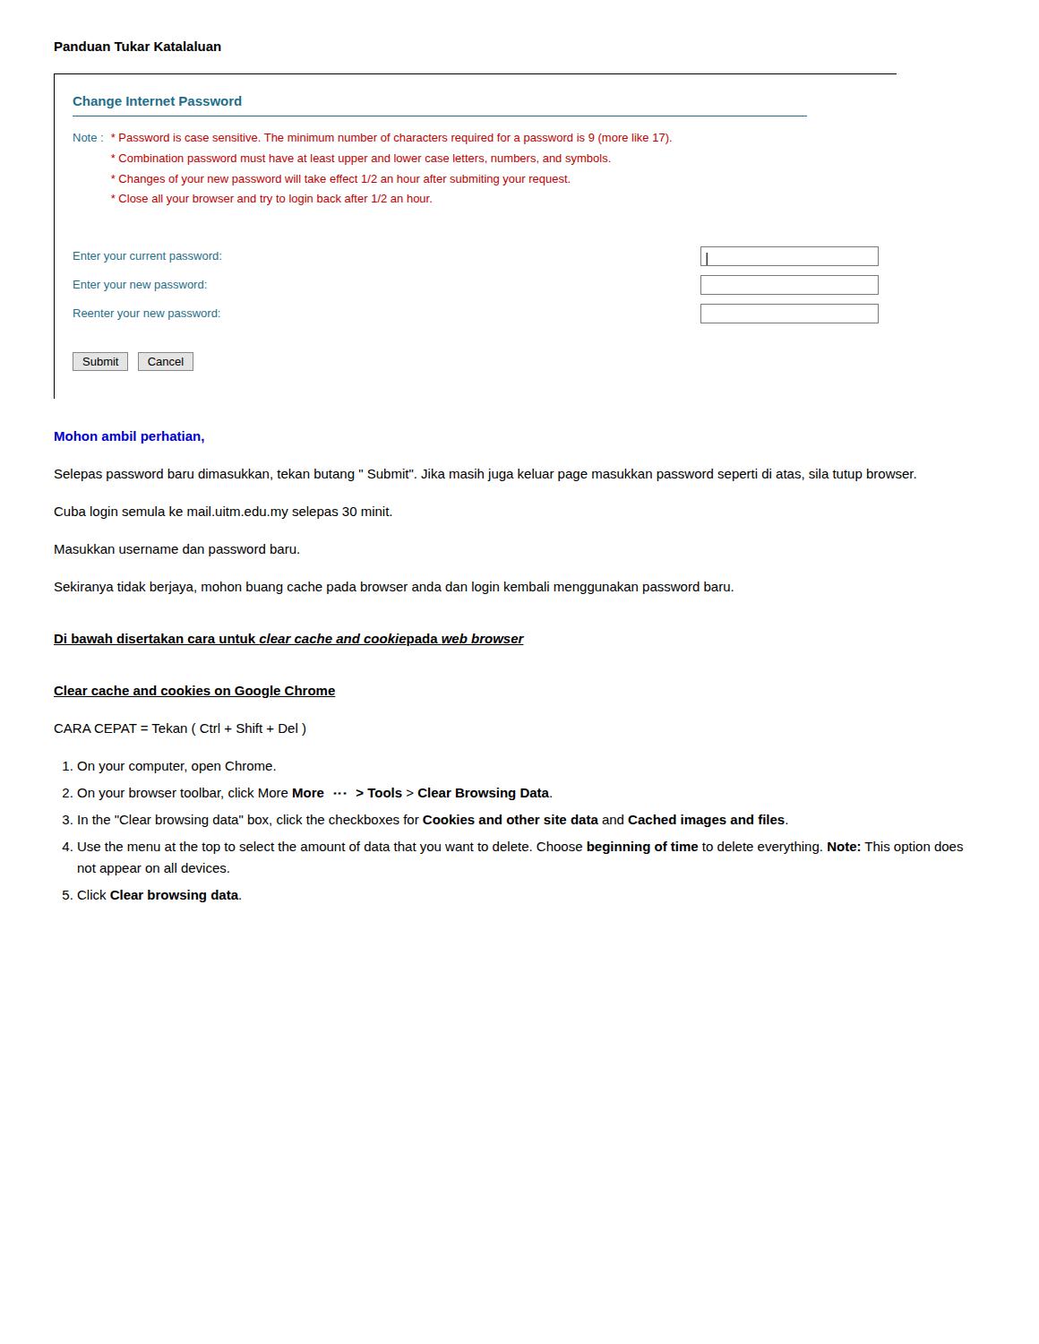Panduan Tukar Katalaluan
Change Internet Password
Note :
Password is case sensitive. The minimum number of characters required for a password is 9 (more like 17).
Combination password must have at least upper and lower case letters, numbers, and symbols.
Changes of your new password will take effect 1/2 an hour after submiting your request.
Close all your browser and try to login back after 1/2 an hour.
Enter your current password:
Enter your new password:
Reenter your new password:
Submit Cancel
Mohon ambil perhatian,
Selepas password baru dimasukkan, tekan butang " Submit". Jika masih juga keluar page masukkan password seperti di atas, sila tutup browser.
Cuba login semula ke mail.uitm.edu.my selepas 30 minit.
Masukkan username dan password baru.
Sekiranya tidak berjaya, mohon buang cache pada browser anda dan login kembali menggunakan password baru.
Di bawah disertakan cara untuk clear cache and cookiepada web browser
Clear cache and cookies on Google Chrome
CARA CEPAT = Tekan ( Ctrl + Shift + Del )
On your computer, open Chrome.
On your browser toolbar, click More More ⋮ > Tools > Clear Browsing Data.
In the "Clear browsing data" box, click the checkboxes for Cookies and other site data and Cached images and files.
Use the menu at the top to select the amount of data that you want to delete. Choose beginning of time to delete everything. Note: This option does not appear on all devices.
Click Clear browsing data.